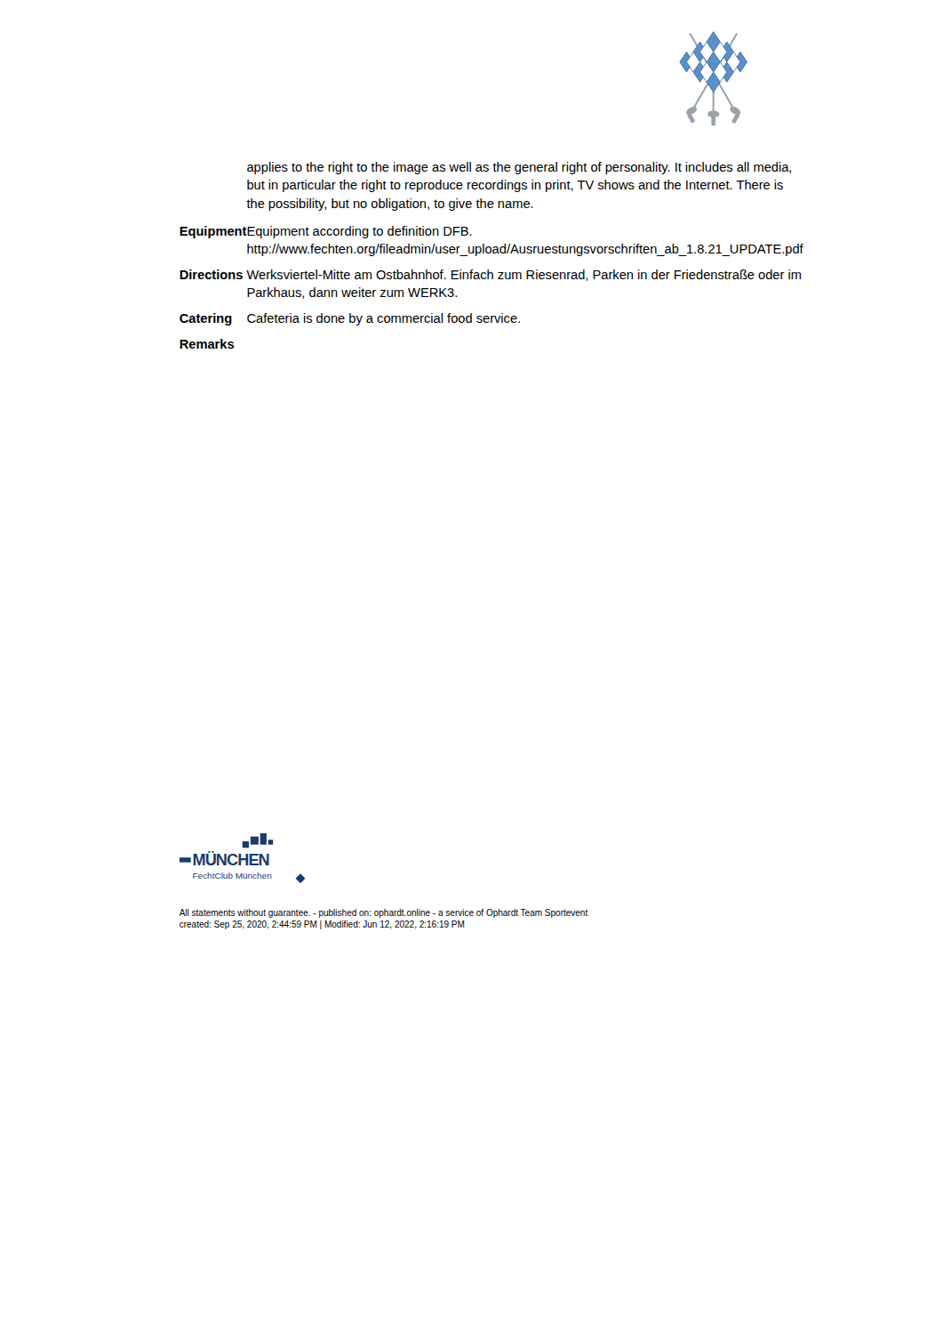| | applies to the right to the image as well as the general right of personality. It includes all media, but in particular the right to reproduce recordings in print, TV shows and the Internet. There is the possibility, but no obligation, to give the name. |
| Equipment | Equipment according to definition DFB. http://www.fechten.org/fileadmin/user_upload/Ausruestungsvorschriften_ab_1.8.21_UPDATE.pdf |
| Directions | Werksviertel-Mitte am Ostbahnhof. Einfach zum Riesenrad, Parken in der Friedenstraße oder im Parkhaus, dann weiter zum WERK3. |
| Catering | Cafeteria is done by a commercial food service. |
| Remarks | |
MÜNCHEN FechtClub München
All statements without guarantee. - published on: ophardt.online - a service of Ophardt Team Sportevent
created: Sep 25, 2020, 2:44:59 PM | Modified: Jun 12, 2022, 2:16:19 PM